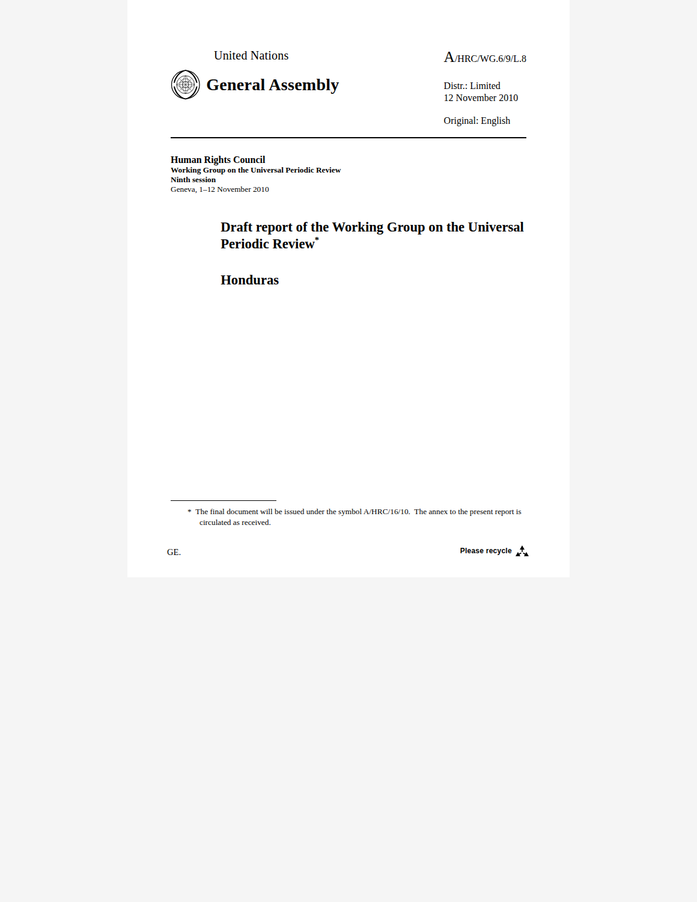United Nations
General Assembly
A/HRC/WG.6/9/L.8
Distr.: Limited
12 November 2010
Original: English
Human Rights Council
Working Group on the Universal Periodic Review
Ninth session
Geneva, 1–12 November 2010
Draft report of the Working Group on the Universal Periodic Review*
Honduras
* The final document will be issued under the symbol A/HRC/16/10. The annex to the present report is circulated as received.
GE.
Please recycle